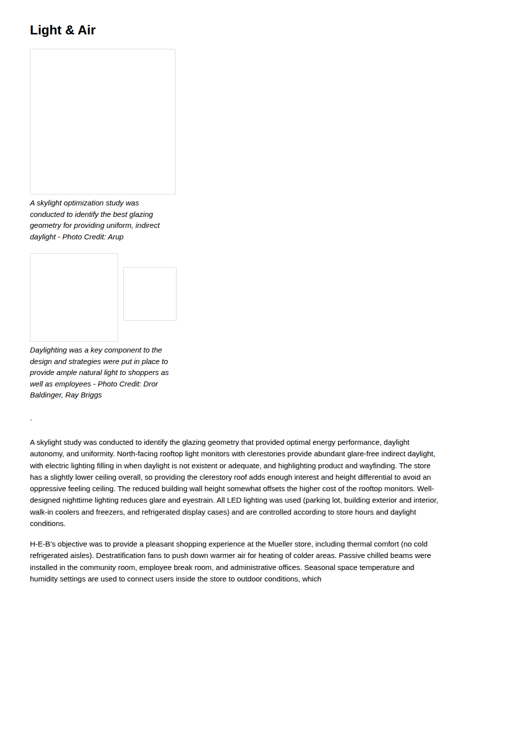Light & Air
A skylight optimization study was conducted to identify the best glazing geometry for providing uniform, indirect daylight - Photo Credit: Arup
Daylighting was a key component to the design and strategies were put in place to provide ample natural light to shoppers as well as employees - Photo Credit: Dror Baldinger, Ray Briggs
.
A skylight study was conducted to identify the glazing geometry that provided optimal energy performance, daylight autonomy, and uniformity. North-facing rooftop light monitors with clerestories provide abundant glare-free indirect daylight, with electric lighting filling in when daylight is not existent or adequate, and highlighting product and wayfinding. The store has a slightly lower ceiling overall, so providing the clerestory roof adds enough interest and height differential to avoid an oppressive feeling ceiling. The reduced building wall height somewhat offsets the higher cost of the rooftop monitors. Well-designed nighttime lighting reduces glare and eyestrain. All LED lighting was used (parking lot, building exterior and interior, walk-in coolers and freezers, and refrigerated display cases) and are controlled according to store hours and daylight conditions.
H-E-B’s objective was to provide a pleasant shopping experience at the Mueller store, including thermal comfort (no cold refrigerated aisles). Destratification fans to push down warmer air for heating of colder areas. Passive chilled beams were installed in the community room, employee break room, and administrative offices. Seasonal space temperature and humidity settings are used to connect users inside the store to outdoor conditions, which